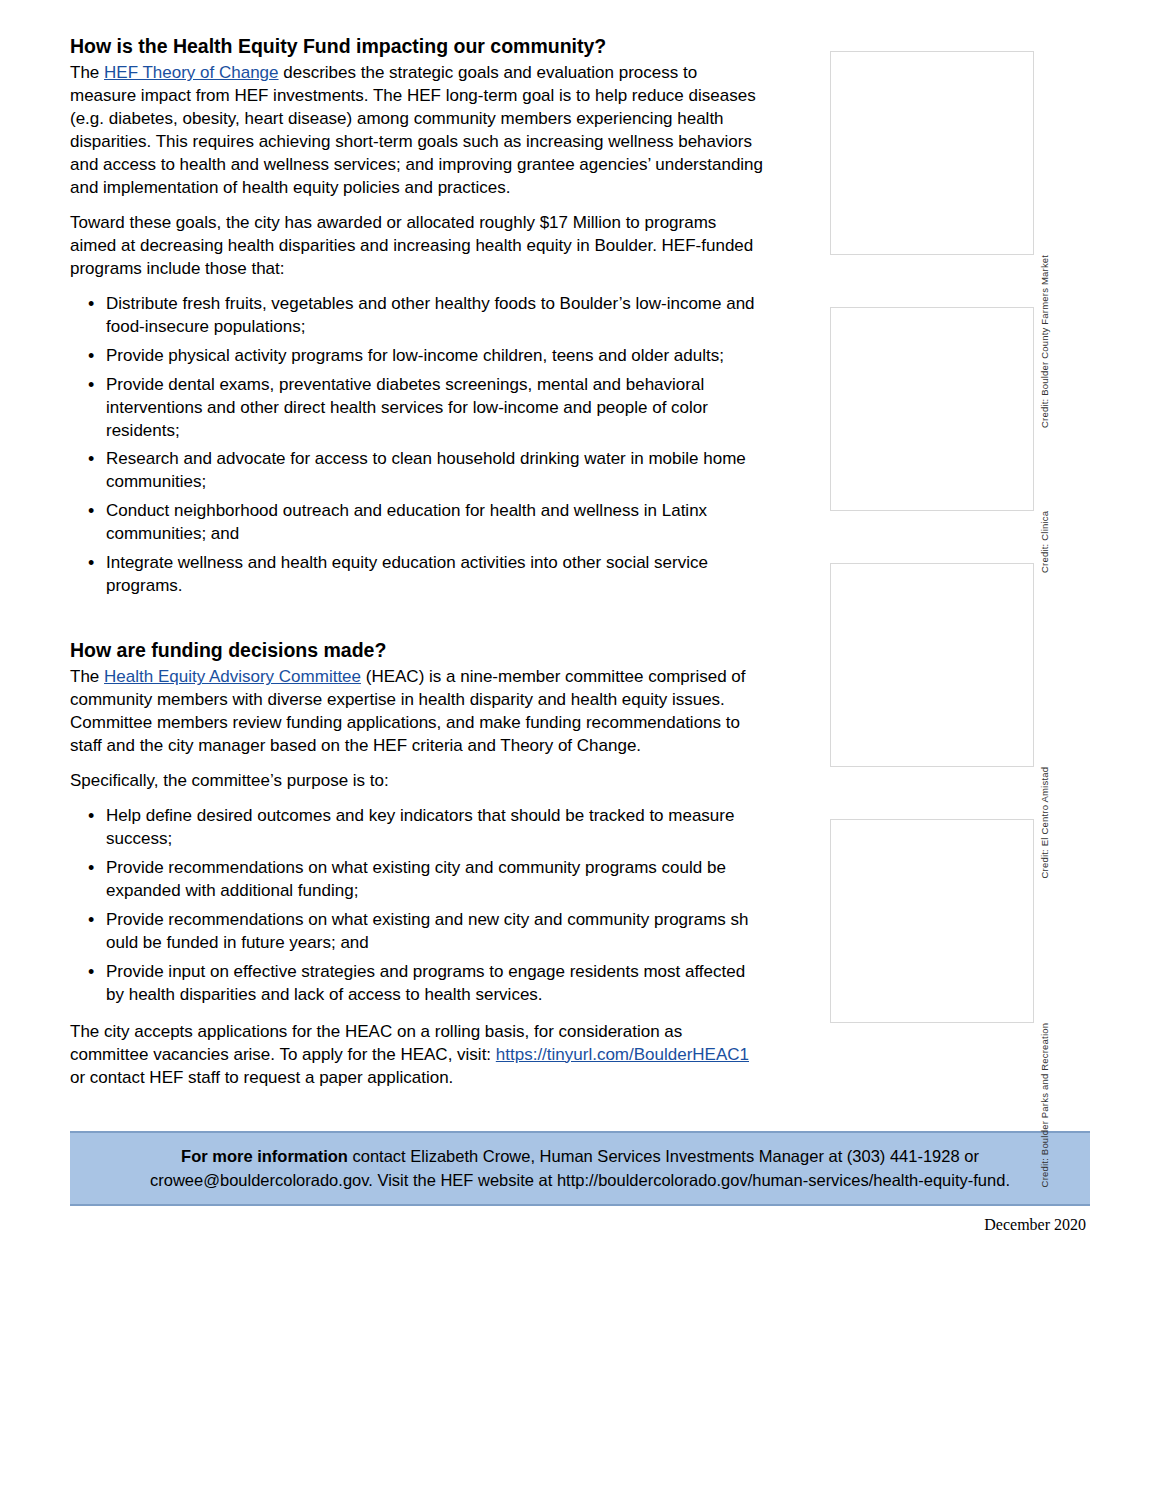How is the Health Equity Fund impacting our community?
The HEF Theory of Change describes the strategic goals and evaluation process to measure impact from HEF investments. The HEF long-term goal is to help reduce diseases (e.g. diabetes, obesity, heart disease) among community members experiencing health disparities. This requires achieving short-term goals such as increasing wellness behaviors and access to health and wellness services; and improving grantee agencies’ understanding and implementation of health equity policies and practices.
Toward these goals, the city has awarded or allocated roughly $17 Million to programs aimed at decreasing health disparities and increasing health equity in Boulder. HEF-funded programs include those that:
Distribute fresh fruits, vegetables and other healthy foods to Boulder’s low-income and food-insecure populations;
Provide physical activity programs for low-income children, teens and older adults;
Provide dental exams, preventative diabetes screenings, mental and behavioral interventions and other direct health services for low-income and people of color residents;
Research and advocate for access to clean household drinking water in mobile home communities;
Conduct neighborhood outreach and education for health and wellness in Latinx communities; and
Integrate wellness and health equity education activities into other social service programs.
How are funding decisions made?
The Health Equity Advisory Committee (HEAC) is a nine-member committee comprised of community members with diverse expertise in health disparity and health equity issues. Committee members review funding applications, and make funding recommendations to staff and the city manager based on the HEF criteria and Theory of Change.
Specifically, the committee’s purpose is to:
Help define desired outcomes and key indicators that should be tracked to measure success;
Provide recommendations on what existing city and community programs could be expanded with additional funding;
Provide recommendations on what existing and new city and community programs sh ould be funded in future years; and
Provide input on effective strategies and programs to engage residents most affected by health disparities and lack of access to health services.
The city accepts applications for the HEAC on a rolling basis, for consideration as committee vacancies arise. To apply for the HEAC, visit: https://tinyurl.com/BoulderHEAC1 or contact HEF staff to request a paper application.
Credit: Boulder County Farmers Market
Credit: Clinica
Credit: El Centro Amistad
Credit: Boulder Parks and Recreation
For more information contact Elizabeth Crowe, Human Services Investments Manager at (303) 441-1928 or crowee@bouldercolorado.gov. Visit the HEF website at http://bouldercolorado.gov/human-services/health-equity-fund.
December 2020